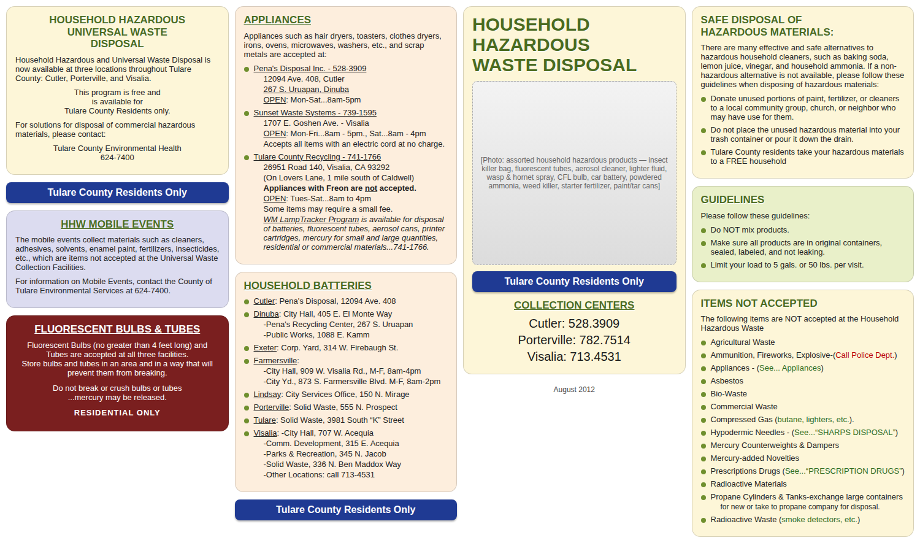HOUSEHOLD HAZARDOUS
UNIVERSAL WASTE
DISPOSAL
Household Hazardous and Universal Waste Disposal is now available at three locations throughout Tulare County: Cutler, Porterville, and Visalia.
This program is free and
is available for
Tulare County Residents only.
For solutions for disposal of commercial hazardous materials, please contact:
Tulare County Environmental Health
624-7400
Tulare County Residents Only
HHW MOBILE EVENTS
The mobile events collect materials such as cleaners, adhesives, solvents, enamel paint, fertilizers, insecticides, etc., which are items not accepted at the Universal Waste Collection Facilities.
For information on Mobile Events, contact the County of Tulare Environmental Services at 624-7400.
FLUORESCENT BULBS & TUBES
Fluorescent Bulbs (no greater than 4 feet long) and Tubes are accepted at all three facilities.
Store bulbs and tubes in an area and in a way that will prevent them from breaking.
Do not break or crush bulbs or tubes
...mercury may be released.
RESIDENTIAL ONLY
APPLIANCES
Appliances such as hair dryers, toasters, clothes dryers, irons, ovens, microwaves, washers, etc., and scrap metals are accepted at:
Pena's Disposal Inc. - 528-3909
12094 Ave. 408, Cutler
267 S. Uruapan, Dinuba
OPEN: Mon-Sat...8am-5pm
Sunset Waste Systems - 739-1595
1707 E. Goshen Ave. - Visalia
OPEN: Mon-Fri...8am - 5pm., Sat...8am - 4pm
Accepts all items with an electric cord at no charge.
Tulare County Recycling - 741-1766
26951 Road 140, Visalia, CA 93292
(On Lovers Lane, 1 mile south of Caldwell)
Appliances with Freon are not accepted.
OPEN: Tues-Sat...8am to 4pm
Some items may require a small fee.
WM LampTracker Program is available for disposal of batteries, fluorescent tubes, aerosol cans, printer cartridges, mercury for small and large quantities, residential or commercial materials...741-1766.
HOUSEHOLD BATTERIES
Cutler: Pena's Disposal, 12094 Ave. 408
Dinuba: City Hall, 405 E. El Monte Way
-Pena's Recycling Center, 267 S. Uruapan
-Public Works, 1088 E. Kamm
Exeter: Corp. Yard, 314 W. Firebaugh St.
Farmersville:
-City Hall, 909 W. Visalia Rd., M-F, 8am-4pm
-City Yd., 873 S. Farmersville Blvd. M-F, 8am-2pm
Lindsay: City Services Office, 150 N. Mirage
Porterville: Solid Waste, 555 N. Prospect
Tulare: Solid Waste, 3981 South “K” Street
Visalia: -City Hall, 707 W. Acequia
-Comm. Development, 315 E. Acequia
-Parks & Recreation, 345 N. Jacob
-Solid Waste, 336 N. Ben Maddox Way
-Other Locations: call 713-4531
Tulare County Residents Only
HOUSEHOLD
HAZARDOUS
WASTE DISPOSAL
[Photo: assorted household hazardous products — insect killer bag, fluorescent tubes, aerosol cleaner, lighter fluid, wasp & hornet spray, CFL bulb, car battery, powdered ammonia, weed killer, starter fertilizer, paint/tar cans]
Tulare County Residents Only
COLLECTION CENTERS
Cutler: 528.3909
Porterville: 782.7514
Visalia: 713.4531
August 2012
SAFE DISPOSAL OF
HAZARDOUS MATERIALS:
There are many effective and safe alternatives to hazardous household cleaners, such as baking soda, lemon juice, vinegar, and household ammonia. If a non-hazardous alternative is not available, please follow these guidelines when disposing of hazardous materials:
Donate unused portions of paint, fertilizer, or cleaners to a local community group, church, or neighbor who may have use for them.
Do not place the unused hazardous material into your trash container or pour it down the drain.
Tulare County residents take your hazardous materials to a FREE household
GUIDELINES
Please follow these guidelines:
Do NOT mix products.
Make sure all products are in original containers, sealed, labeled, and not leaking.
Limit your load to 5 gals. or 50 lbs. per visit.
ITEMS NOT ACCEPTED
The following items are NOT accepted at the Household Hazardous Waste
Agricultural Waste
Ammunition, Fireworks, Explosive-(Call Police Dept.)
Appliances - (See... Appliances)
Asbestos
Bio-Waste
Commercial Waste
Compressed Gas (butane, lighters, etc.).
Hypodermic Needles - (See...“SHARPS DISPOSAL”)
Mercury Counterweights & Dampers
Mercury-added Novelties
Prescriptions Drugs (See...“PRESCRIPTION DRUGS”)
Radioactive Materials
Propane Cylinders & Tanks-exchange large containers
for new or take to propane company for disposal.
Radioactive Waste (smoke detectors, etc.)